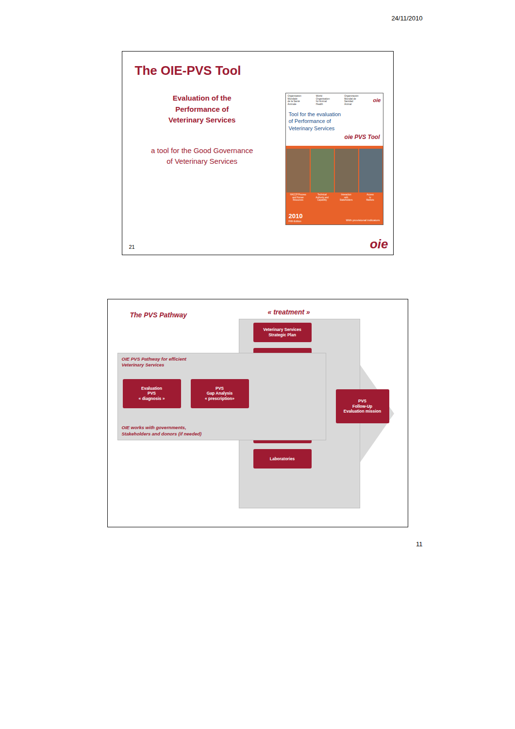24/11/2010
The OIE-PVS Tool
Evaluation of the
Performance of
Veterinary Services
a tool for the Good Governance
of Veterinary Services
Organisation
Mondiale
de la Santé
Animale World
Organisation
for Animal
Health Organización
Mundial de
Sanidad
Animal oie
Tool for the evaluation
of Performance of
Veterinary Services
oie PVS Tool
HACCP Process
and Human
Resources
Technical
Authority and
Capability
Interaction
with
Stakeholders
Access
to
Markets
2010Fifth Edition
With provisional indicators
21
oie
The PVS Pathway
« treatment »
Veterinary Services
Strategic Plan
Modernisation
of legislation
Public/private
Partnerships
Country / Donors
Investment / Projects
Veterinary
Education
Laboratories
OIE PVS Pathway for efficient
Veterinary Services
Evaluation
PVS
« diagnosis »
PVS
Gap Analysis
« prescription»
OIE works with governments,
Stakeholders and donors (if needed)
PVS
Follow-Up
Evaluation mission
11